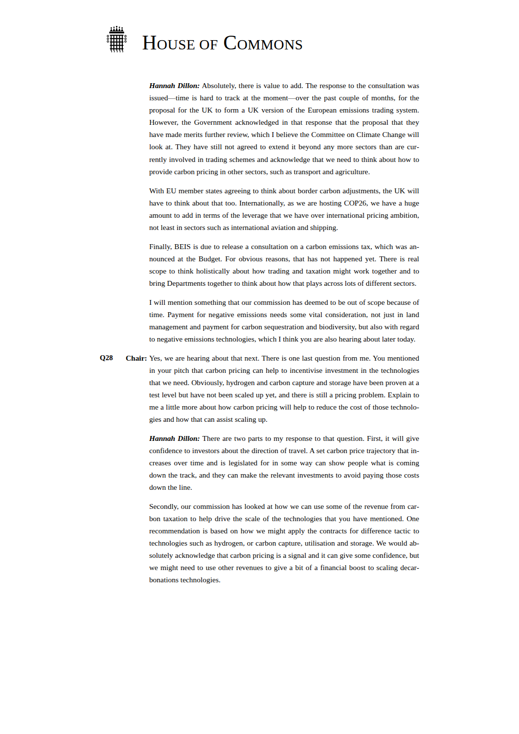HOUSE OF COMMONS
Hannah Dillon: Absolutely, there is value to add. The response to the consultation was issued—time is hard to track at the moment—over the past couple of months, for the proposal for the UK to form a UK version of the European emissions trading system. However, the Government acknowledged in that response that the proposal that they have made merits further review, which I believe the Committee on Climate Change will look at. They have still not agreed to extend it beyond any more sectors than are currently involved in trading schemes and acknowledge that we need to think about how to provide carbon pricing in other sectors, such as transport and agriculture.
With EU member states agreeing to think about border carbon adjustments, the UK will have to think about that too. Internationally, as we are hosting COP26, we have a huge amount to add in terms of the leverage that we have over international pricing ambition, not least in sectors such as international aviation and shipping.
Finally, BEIS is due to release a consultation on a carbon emissions tax, which was announced at the Budget. For obvious reasons, that has not happened yet. There is real scope to think holistically about how trading and taxation might work together and to bring Departments together to think about how that plays across lots of different sectors.
I will mention something that our commission has deemed to be out of scope because of time. Payment for negative emissions needs some vital consideration, not just in land management and payment for carbon sequestration and biodiversity, but also with regard to negative emissions technologies, which I think you are also hearing about later today.
Q28
Chair:
Yes, we are hearing about that next. There is one last question from me. You mentioned in your pitch that carbon pricing can help to incentivise investment in the technologies that we need. Obviously, hydrogen and carbon capture and storage have been proven at a test level but have not been scaled up yet, and there is still a pricing problem. Explain to me a little more about how carbon pricing will help to reduce the cost of those technologies and how that can assist scaling up.
Hannah Dillon: There are two parts to my response to that question. First, it will give confidence to investors about the direction of travel. A set carbon price trajectory that increases over time and is legislated for in some way can show people what is coming down the track, and they can make the relevant investments to avoid paying those costs down the line.
Secondly, our commission has looked at how we can use some of the revenue from carbon taxation to help drive the scale of the technologies that you have mentioned. One recommendation is based on how we might apply the contracts for difference tactic to technologies such as hydrogen, or carbon capture, utilisation and storage. We would absolutely acknowledge that carbon pricing is a signal and it can give some confidence, but we might need to use other revenues to give a bit of a financial boost to scaling decarbonations technologies.